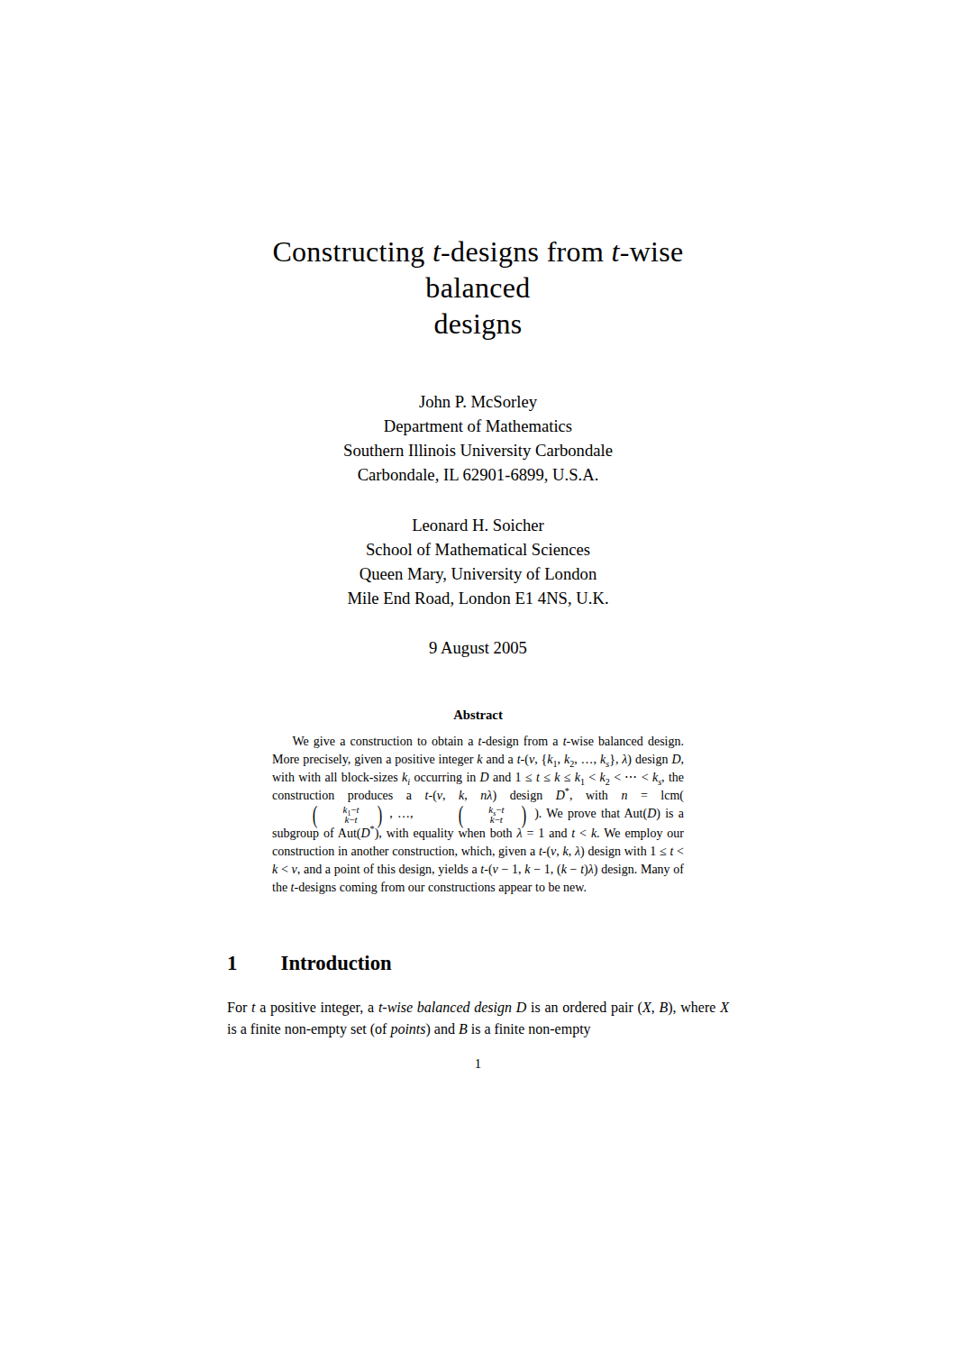Constructing t-designs from t-wise balanced
designs
John P. McSorley
Department of Mathematics
Southern Illinois University Carbondale
Carbondale, IL 62901-6899, U.S.A.
Leonard H. Soicher
School of Mathematical Sciences
Queen Mary, University of London
Mile End Road, London E1 4NS, U.K.
9 August 2005
Abstract
We give a construction to obtain a t-design from a t-wise balanced design. More precisely, given a positive integer k and a t-(v, {k1, k2, …, ks}, λ) design D, with with all block-sizes ki occurring in D and 1 ≤ t ≤ k ≤ k1 < k2 < ⋯ < ks, the construction produces a t-(v, k, nλ) design D*, with n = lcm((k1−t k−t), …, (ks−t k−t)). We prove that Aut(D) is a subgroup of Aut(D*), with equality when both λ = 1 and t < k. We employ our construction in another construction, which, given a t-(v, k, λ) design with 1 ≤ t < k < v, and a point of this design, yields a t-(v − 1, k − 1, (k − t)λ) design. Many of the t-designs coming from our constructions appear to be new.
1 Introduction
For t a positive integer, a t-wise balanced design D is an ordered pair (X, B), where X is a finite non-empty set (of points) and B is a finite non-empty
1